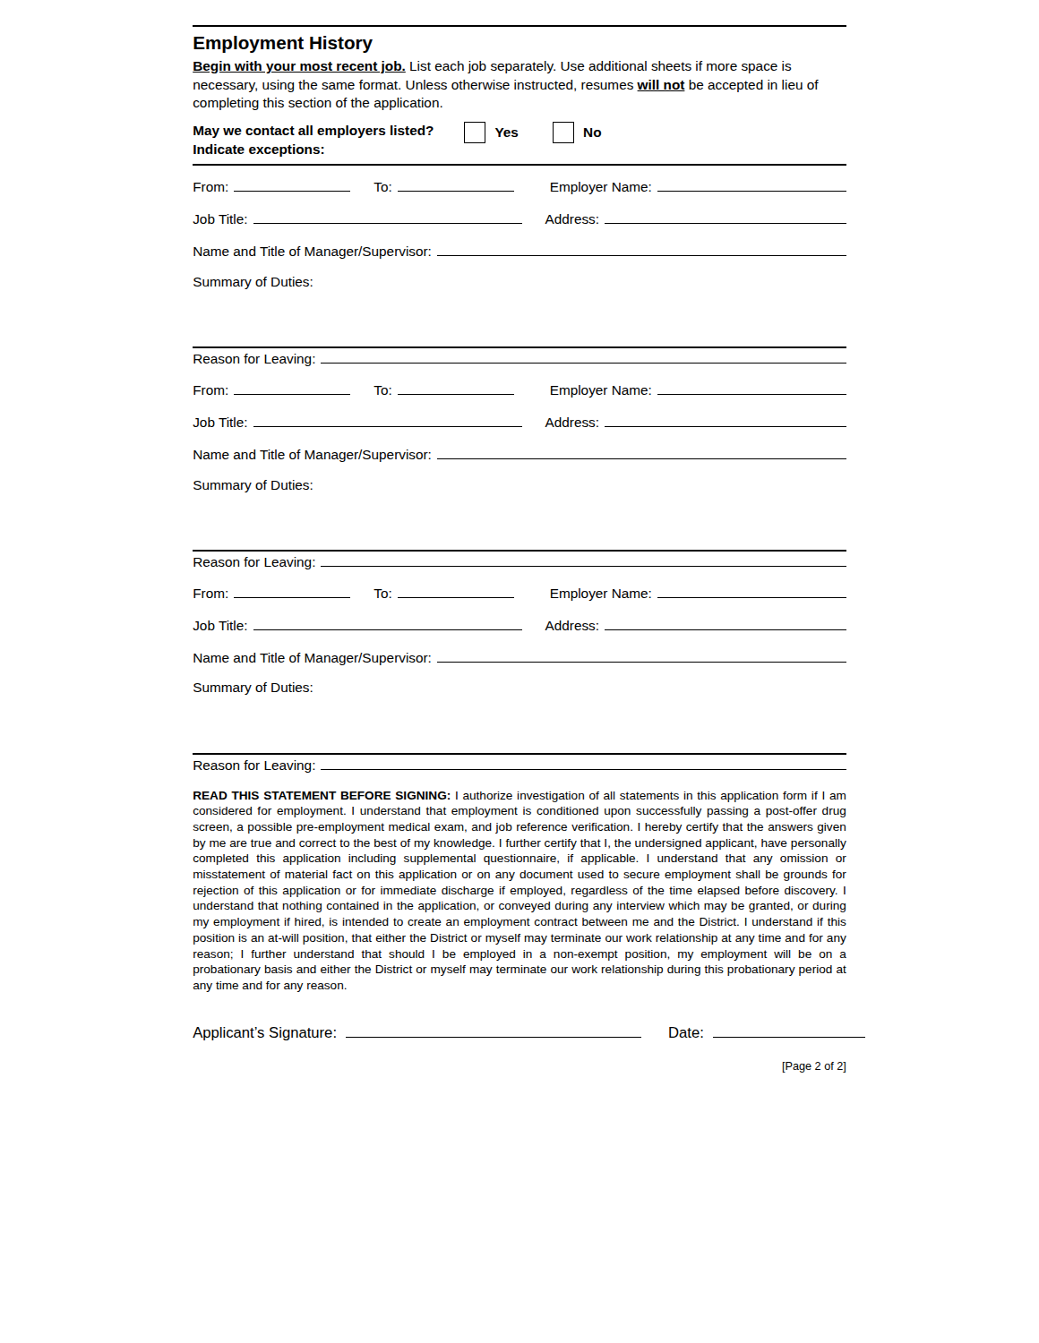Employment History
Begin with your most recent job. List each job separately. Use additional sheets if more space is necessary, using the same format. Unless otherwise instructed, resumes will not be accepted in lieu of completing this section of the application.
May we contact all employers listed? Indicate exceptions:
Yes No
From: To: Employer Name:
Job Title: Address:
Name and Title of Manager/Supervisor:
Summary of Duties:
Reason for Leaving:
From: To: Employer Name:
Job Title: Address:
Name and Title of Manager/Supervisor:
Summary of Duties:
Reason for Leaving:
From: To: Employer Name:
Job Title: Address:
Name and Title of Manager/Supervisor:
Summary of Duties:
Reason for Leaving:
READ THIS STATEMENT BEFORE SIGNING: I authorize investigation of all statements in this application form if I am considered for employment. I understand that employment is conditioned upon successfully passing a post-offer drug screen, a possible pre-employment medical exam, and job reference verification. I hereby certify that the answers given by me are true and correct to the best of my knowledge. I further certify that I, the undersigned applicant, have personally completed this application including supplemental questionnaire, if applicable. I understand that any omission or misstatement of material fact on this application or on any document used to secure employment shall be grounds for rejection of this application or for immediate discharge if employed, regardless of the time elapsed before discovery. I understand that nothing contained in the application, or conveyed during any interview which may be granted, or during my employment if hired, is intended to create an employment contract between me and the District. I understand if this position is an at-will position, that either the District or myself may terminate our work relationship at any time and for any reason; I further understand that should I be employed in a non-exempt position, my employment will be on a probationary basis and either the District or myself may terminate our work relationship during this probationary period at any time and for any reason.
Applicant’s Signature: Date:
[Page 2 of 2]